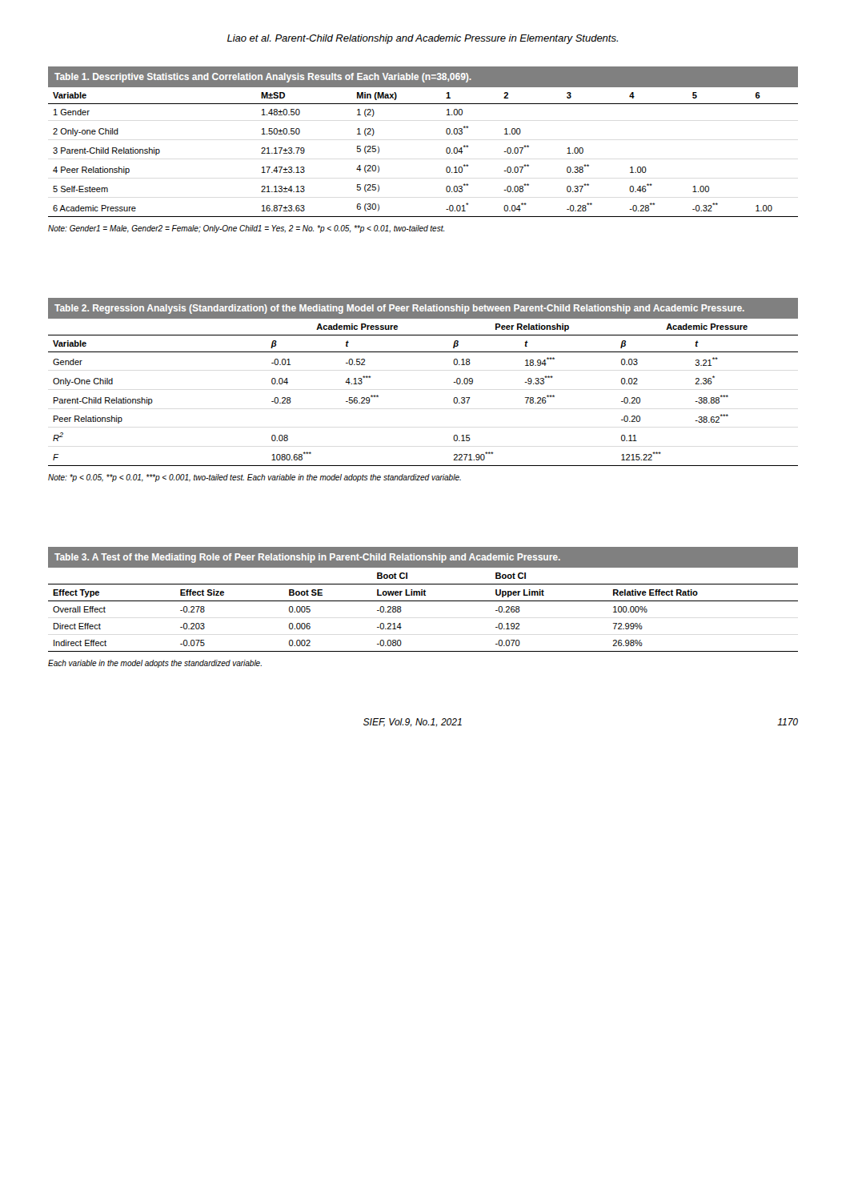Liao et al. Parent-Child Relationship and Academic Pressure in Elementary Students.
Table 1. Descriptive Statistics and Correlation Analysis Results of Each Variable (n=38,069).
| Variable | M±SD | Min (Max) | 1 | 2 | 3 | 4 | 5 | 6 |
| --- | --- | --- | --- | --- | --- | --- | --- | --- |
| 1 Gender | 1.48±0.50 | 1 (2) | 1.00 | | | | | |
| 2 Only-one Child | 1.50±0.50 | 1 (2) | 0.03 ** | 1.00 | | | | |
| 3 Parent-Child Relationship | 21.17±3.79 | 5 (25） | 0.04 ** | -0.07 ** | 1.00 | | | |
| 4 Peer Relationship | 17.47±3.13 | 4 (20） | 0.10 ** | -0.07 ** | 0.38 ** | 1.00 | | |
| 5 Self-Esteem | 21.13±4.13 | 5 (25） | 0.03 ** | -0.08 ** | 0.37 ** | 0.46 ** | 1.00 | |
| 6 Academic Pressure | 16.87±3.63 | 6 (30） | -0.01 * | 0.04 ** | -0.28 ** | -0.28 ** | -0.32 ** | 1.00 |
Note: Gender1 = Male, Gender2 = Female; Only-One Child1 = Yes, 2 = No. *p < 0.05, **p < 0.01, two-tailed test.
Table 2. Regression Analysis (Standardization) of the Mediating Model of Peer Relationship between Parent-Child Relationship and Academic Pressure.
| | Academic Pressure | Peer Relationship | Academic Pressure |
| --- | --- | --- | --- |
| Variable | β | t | β | t | β | t |
| Gender | -0.01 | -0.52 | 0.18 | 18.94 *** | 0.03 | 3.21 ** |
| Only-One Child | 0.04 | 4.13 *** | -0.09 | -9.33 *** | 0.02 | 2.36 * |
| Parent-Child Relationship | -0.28 | -56.29 *** | 0.37 | 78.26 *** | -0.20 | -38.88 *** |
| Peer Relationship | | | | | -0.20 | -38.62 *** |
| R 2 | 0.08 | 0.15 | 0.11 |
| F | 1080.68 *** | 2271.90 *** | 1215.22 *** |
Note: *p < 0.05, **p < 0.01, ***p < 0.001, two-tailed test. Each variable in the model adopts the standardized variable.
Table 3. A Test of the Mediating Role of Peer Relationship in Parent-Child Relationship and Academic Pressure.
| | | | Boot CI | Boot CI | |
| --- | --- | --- | --- | --- | --- |
| Effect Type | Effect Size | Boot SE | Lower Limit | Upper Limit | Relative Effect Ratio |
| Overall Effect | -0.278 | 0.005 | -0.288 | -0.268 | 100.00% |
| Direct Effect | -0.203 | 0.006 | -0.214 | -0.192 | 72.99% |
| Indirect Effect | -0.075 | 0.002 | -0.080 | -0.070 | 26.98% |
Each variable in the model adopts the standardized variable.
SIEF, Vol.9, No.1, 2021 1170